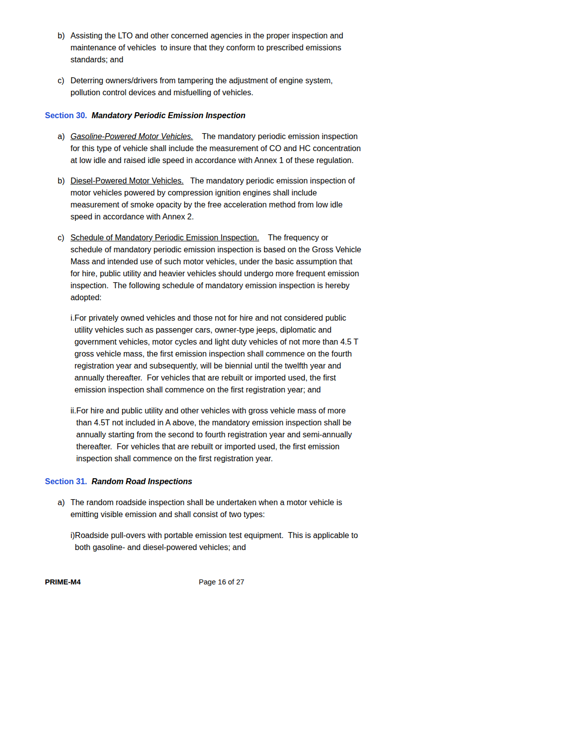b)
Assisting the LTO and other concerned agencies in the proper inspection and maintenance of vehicles to insure that they conform to prescribed emissions standards; and
c)
Deterring owners/drivers from tampering the adjustment of engine system, pollution control devices and misfuelling of vehicles.
Section 30. Mandatory Periodic Emission Inspection
a)
Gasoline-Powered Motor Vehicles. The mandatory periodic emission inspection for this type of vehicle shall include the measurement of CO and HC concentration at low idle and raised idle speed in accordance with Annex 1 of these regulation.
b)
Diesel-Powered Motor Vehicles. The mandatory periodic emission inspection of motor vehicles powered by compression ignition engines shall include measurement of smoke opacity by the free acceleration method from low idle speed in accordance with Annex 2.
c)
Schedule of Mandatory Periodic Emission Inspection. The frequency or schedule of mandatory periodic emission inspection is based on the Gross Vehicle Mass and intended use of such motor vehicles, under the basic assumption that for hire, public utility and heavier vehicles should undergo more frequent emission inspection. The following schedule of mandatory emission inspection is hereby adopted:
i.
For privately owned vehicles and those not for hire and not considered public utility vehicles such as passenger cars, owner-type jeeps, diplomatic and government vehicles, motor cycles and light duty vehicles of not more than 4.5 T gross vehicle mass, the first emission inspection shall commence on the fourth registration year and subsequently, will be biennial until the twelfth year and annually thereafter. For vehicles that are rebuilt or imported used, the first emission inspection shall commence on the first registration year; and
ii.
For hire and public utility and other vehicles with gross vehicle mass of more than 4.5T not included in A above, the mandatory emission inspection shall be annually starting from the second to fourth registration year and semi-annually thereafter. For vehicles that are rebuilt or imported used, the first emission inspection shall commence on the first registration year.
Section 31. Random Road Inspections
a)
The random roadside inspection shall be undertaken when a motor vehicle is emitting visible emission and shall consist of two types:
i)
Roadside pull-overs with portable emission test equipment. This is applicable to both gasoline- and diesel-powered vehicles; and
PRIME-M4
Page 16 of 27